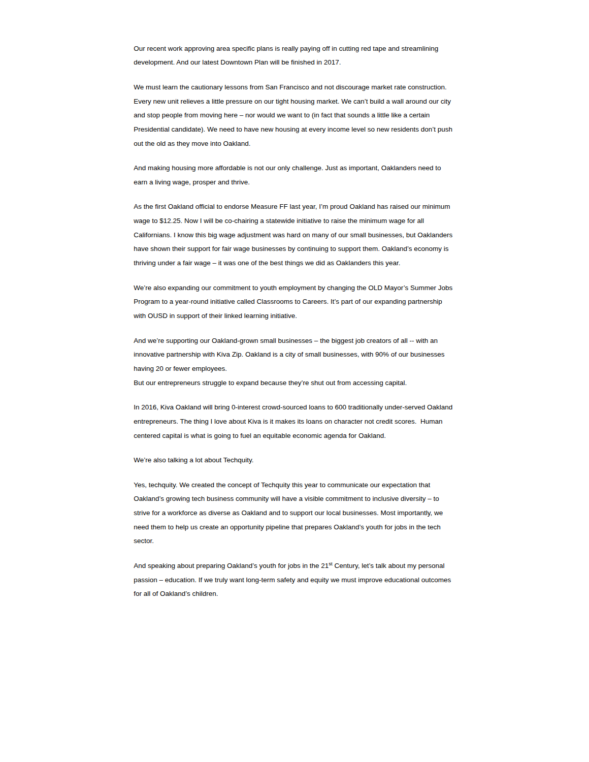Our recent work approving area specific plans is really paying off in cutting red tape and streamlining development. And our latest Downtown Plan will be finished in 2017.
We must learn the cautionary lessons from San Francisco and not discourage market rate construction. Every new unit relieves a little pressure on our tight housing market. We can’t build a wall around our city and stop people from moving here – nor would we want to (in fact that sounds a little like a certain Presidential candidate). We need to have new housing at every income level so new residents don’t push out the old as they move into Oakland.
And making housing more affordable is not our only challenge. Just as important, Oaklanders need to earn a living wage, prosper and thrive.
As the first Oakland official to endorse Measure FF last year, I’m proud Oakland has raised our minimum wage to $12.25. Now I will be co-chairing a statewide initiative to raise the minimum wage for all Californians. I know this big wage adjustment was hard on many of our small businesses, but Oaklanders have shown their support for fair wage businesses by continuing to support them. Oakland’s economy is thriving under a fair wage – it was one of the best things we did as Oaklanders this year.
We’re also expanding our commitment to youth employment by changing the OLD Mayor’s Summer Jobs Program to a year-round initiative called Classrooms to Careers. It’s part of our expanding partnership with OUSD in support of their linked learning initiative.
And we’re supporting our Oakland-grown small businesses – the biggest job creators of all -- with an innovative partnership with Kiva Zip. Oakland is a city of small businesses, with 90% of our businesses having 20 or fewer employees.
But our entrepreneurs struggle to expand because they’re shut out from accessing capital.
In 2016, Kiva Oakland will bring 0-interest crowd-sourced loans to 600 traditionally under-served Oakland entrepreneurs. The thing I love about Kiva is it makes its loans on character not credit scores. Human centered capital is what is going to fuel an equitable economic agenda for Oakland.
We’re also talking a lot about Techquity.
Yes, techquity. We created the concept of Techquity this year to communicate our expectation that Oakland’s growing tech business community will have a visible commitment to inclusive diversity – to strive for a workforce as diverse as Oakland and to support our local businesses. Most importantly, we need them to help us create an opportunity pipeline that prepares Oakland’s youth for jobs in the tech sector.
And speaking about preparing Oakland’s youth for jobs in the 21st Century, let’s talk about my personal passion – education. If we truly want long-term safety and equity we must improve educational outcomes for all of Oakland’s children.